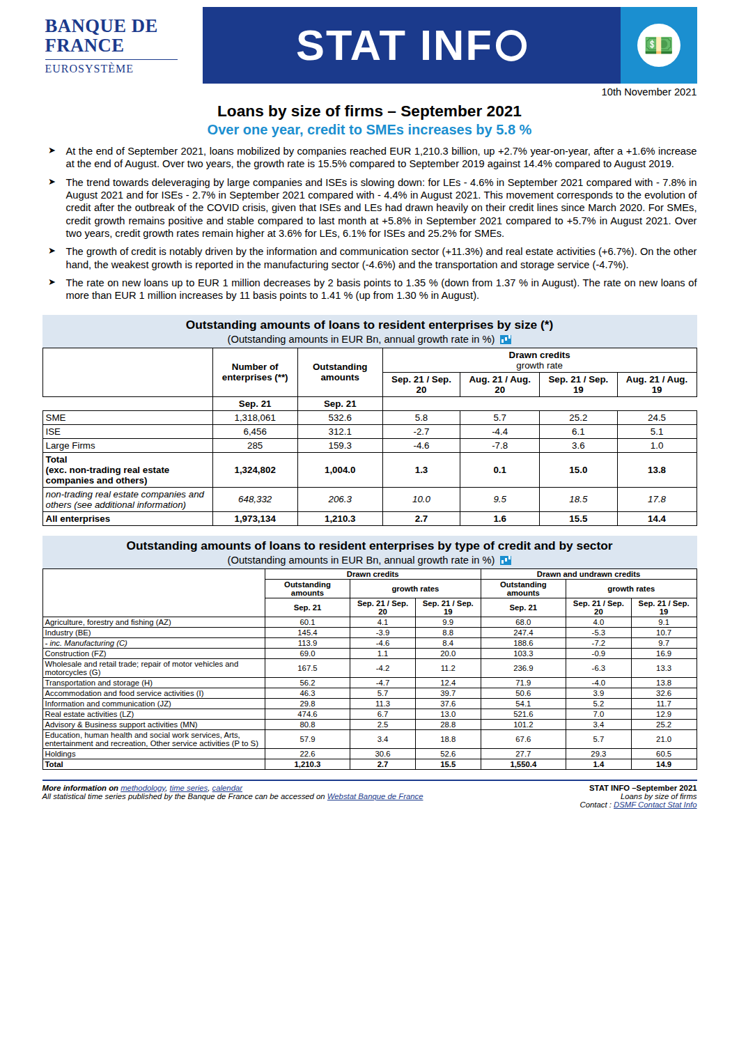BANQUE DE FRANCE
EUROSYSTÈME
STAT INF
💵
10th November 2021
Loans by size of firms – September 2021
Over one year, credit to SMEs increases by 5.8 %
At the end of September 2021, loans mobilized by companies reached EUR 1,210.3 billion, up +2.7% year-on-year, after a +1.6% increase at the end of August. Over two years, the growth rate is 15.5% compared to September 2019 against 14.4% compared to August 2019.
The trend towards deleveraging by large companies and ISEs is slowing down: for LEs - 4.6% in September 2021 compared with - 7.8% in August 2021 and for ISEs - 2.7% in September 2021 compared with - 4.4% in August 2021. This movement corresponds to the evolution of credit after the outbreak of the COVID crisis, given that ISEs and LEs had drawn heavily on their credit lines since March 2020. For SMEs, credit growth remains positive and stable compared to last month at +5.8% in September 2021 compared to +5.7% in August 2021. Over two years, credit growth rates remain higher at 3.6% for LEs, 6.1% for ISEs and 25.2% for SMEs.
The growth of credit is notably driven by the information and communication sector (+11.3%) and real estate activities (+6.7%). On the other hand, the weakest growth is reported in the manufacturing sector (-4.6%) and the transportation and storage service (-4.7%).
The rate on new loans up to EUR 1 million decreases by 2 basis points to 1.35 % (down from 1.37 % in August). The rate on new loans of more than EUR 1 million increases by 11 basis points to 1.41 % (up from 1.30 % in August).
Outstanding amounts of loans to resident enterprises by size (*)
(Outstanding amounts in EUR Bn, annual growth rate in %)
| | Number of enterprises (**) | Outstanding amounts | Drawn credits growth rate |
| --- | --- | --- | --- |
| Sep. 21 / Sep. 20 | Aug. 21 / Aug. 20 | Sep. 21 / Sep. 19 | Aug. 21 / Aug. 19 |
| | Sep. 21 | Sep. 21 | | | | |
| SME | 1,318,061 | 532.6 | 5.8 | 5.7 | 25.2 | 24.5 |
| ISE | 6,456 | 312.1 | -2.7 | -4.4 | 6.1 | 5.1 |
| Large Firms | 285 | 159.3 | -4.6 | -7.8 | 3.6 | 1.0 |
| Total (exc. non-trading real estate companies and others) | 1,324,802 | 1,004.0 | 1.3 | 0.1 | 15.0 | 13.8 |
| non-trading real estate companies and others (see additional information) | 648,332 | 206.3 | 10.0 | 9.5 | 18.5 | 17.8 |
| All enterprises | 1,973,134 | 1,210.3 | 2.7 | 1.6 | 15.5 | 14.4 |
Outstanding amounts of loans to resident enterprises by type of credit and by sector
(Outstanding amounts in EUR Bn, annual growth rate in %)
| | Drawn credits | Drawn and undrawn credits |
| --- | --- | --- |
| Outstanding amounts | growth rates | Outstanding amounts | growth rates |
| Sep. 21 | Sep. 21 / Sep. 20 | Sep. 21 / Sep. 19 | Sep. 21 | Sep. 21 / Sep. 20 | Sep. 21 / Sep. 19 |
| Agriculture, forestry and fishing (AZ) | 60.1 | 4.1 | 9.9 | 68.0 | 4.0 | 9.1 |
| Industry (BE) | 145.4 | -3.9 | 8.8 | 247.4 | -5.3 | 10.7 |
| - inc. Manufacturing (C) | 113.9 | -4.6 | 8.4 | 188.6 | -7.2 | 9.7 |
| Construction (FZ) | 69.0 | 1.1 | 20.0 | 103.3 | -0.9 | 16.9 |
| Wholesale and retail trade; repair of motor vehicles and motorcycles (G) | 167.5 | -4.2 | 11.2 | 236.9 | -6.3 | 13.3 |
| Transportation and storage (H) | 56.2 | -4.7 | 12.4 | 71.9 | -4.0 | 13.8 |
| Accommodation and food service activities (I) | 46.3 | 5.7 | 39.7 | 50.6 | 3.9 | 32.6 |
| Information and communication (JZ) | 29.8 | 11.3 | 37.6 | 54.1 | 5.2 | 11.7 |
| Real estate activities (LZ) | 474.6 | 6.7 | 13.0 | 521.6 | 7.0 | 12.9 |
| Advisory & Business support activities (MN) | 80.8 | 2.5 | 28.8 | 101.2 | 3.4 | 25.2 |
| Education, human health and social work services, Arts, entertainment and recreation, Other service activities (P to S) | 57.9 | 3.4 | 18.8 | 67.6 | 5.7 | 21.0 |
| Holdings | 22.6 | 30.6 | 52.6 | 27.7 | 29.3 | 60.5 |
| Total | 1,210.3 | 2.7 | 15.5 | 1,550.4 | 1.4 | 14.9 |
More information on methodology, time series, calendar
All statistical time series published by the Banque de France can be accessed on Webstat Banque de France
STAT INFO –September 2021
Loans by size of firms
Contact : DSMF Contact Stat Info